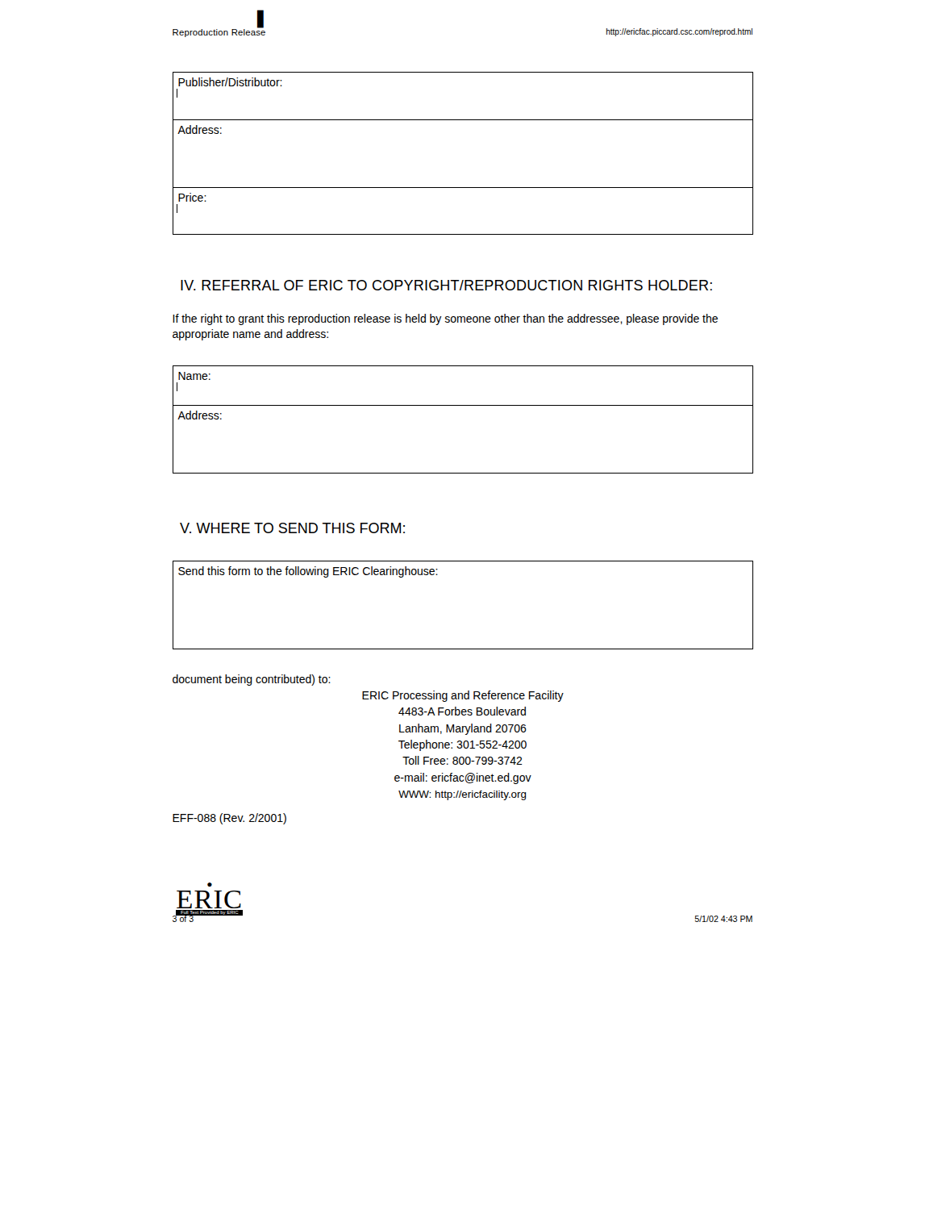Reproduction Release
http://ericfac.piccard.csc.com/reprod.html
❚
| Publisher/Distributor: |
| Address: |
| Price: |
IV. REFERRAL OF ERIC TO COPYRIGHT/REPRODUCTION RIGHTS HOLDER:
If the right to grant this reproduction release is held by someone other than the addressee, please provide the appropriate name and address:
| Name: |
| Address: |
V. WHERE TO SEND THIS FORM:
| Send this form to the following ERIC Clearinghouse: |
document being contributed) to:
ERIC Processing and Reference Facility
4483-A Forbes Boulevard
Lanham, Maryland 20706
Telephone: 301-552-4200
Toll Free: 800-799-3742
e-mail: ericfac@inet.ed.gov
WWW: http://ericfacility.org
EFF-088 (Rev. 2/2001)
● ERIC Full Text Provided by ERIC
3 of 3
5/1/02 4:43 PM